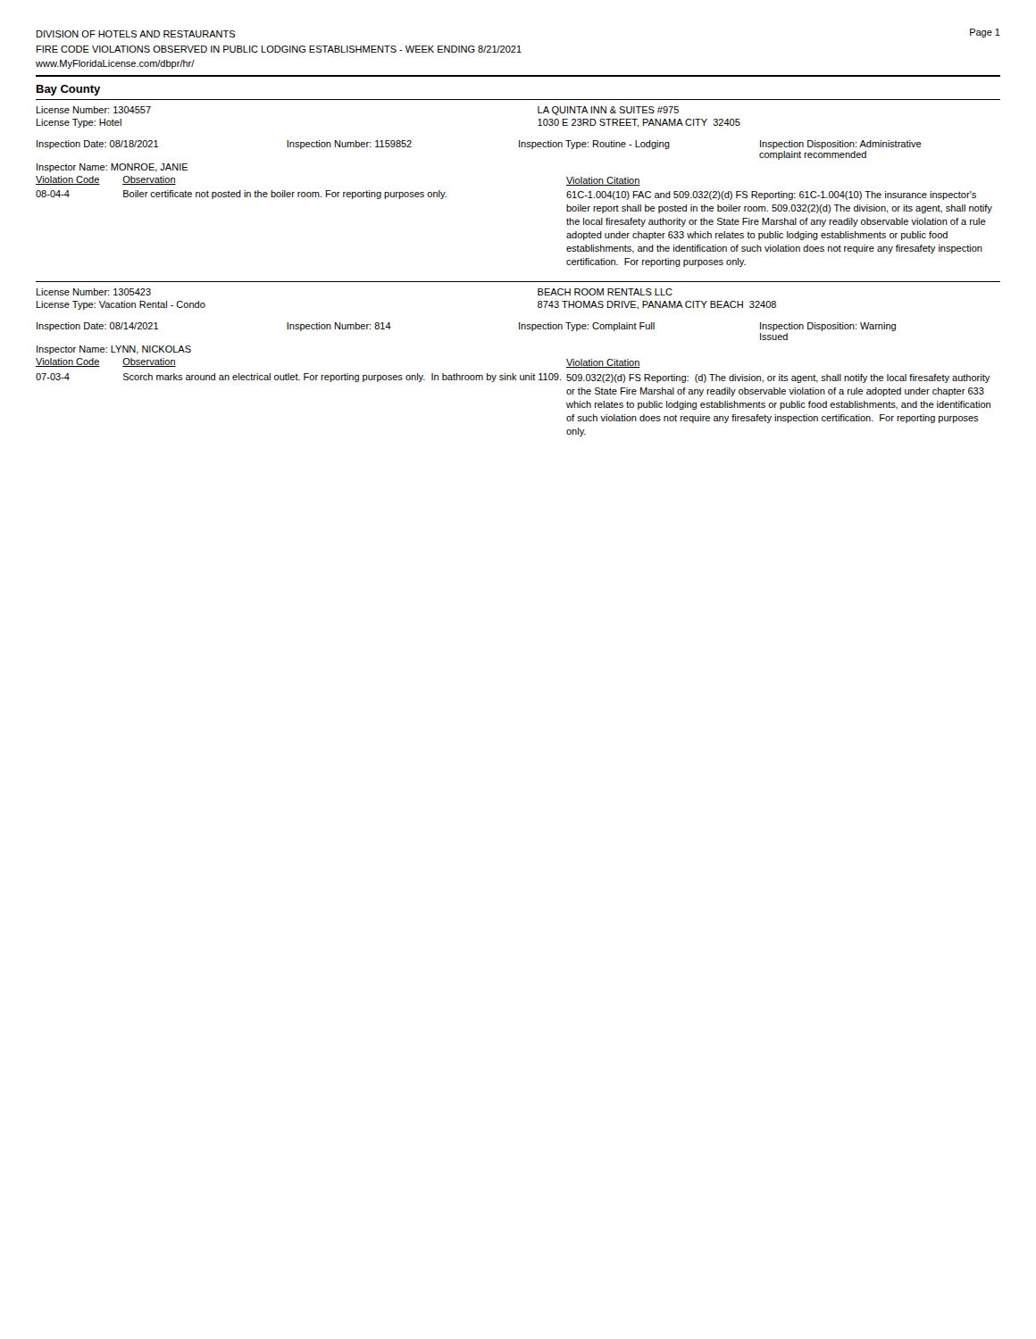DIVISION OF HOTELS AND RESTAURANTS
FIRE CODE VIOLATIONS OBSERVED IN PUBLIC LODGING ESTABLISHMENTS - WEEK ENDING 8/21/2021
www.MyFloridaLicense.com/dbpr/hr/
Page 1
Bay County
| License Number: 1304557 | LA QUINTA INN & SUITES #975 |
| License Type: Hotel | 1030 E 23RD STREET, PANAMA CITY 32405 |
| Inspection Date: 08/18/2021 | Inspection Number: 1159852 | Inspection Type: Routine - Lodging | Inspection Disposition: Administrative complaint recommended |
| Inspector Name: MONROE, JANIE | | | |
| Violation Code | Observation | Violation Citation |
| 08-04-4 | Boiler certificate not posted in the boiler room. For reporting purposes only. | 61C-1.004(10) FAC and 509.032(2)(d) FS Reporting: 61C-1.004(10) The insurance inspector's boiler report shall be posted in the boiler room. 509.032(2)(d) The division, or its agent, shall notify the local firesafety authority or the State Fire Marshal of any readily observable violation of a rule adopted under chapter 633 which relates to public lodging establishments or public food establishments, and the identification of such violation does not require any firesafety inspection certification. For reporting purposes only. |
| License Number: 1305423 | BEACH ROOM RENTALS LLC |
| License Type: Vacation Rental - Condo | 8743 THOMAS DRIVE, PANAMA CITY BEACH 32408 |
| Inspection Date: 08/14/2021 | Inspection Number: 814 | Inspection Type: Complaint Full | Inspection Disposition: Warning Issued |
| Inspector Name: LYNN, NICKOLAS | | | |
| Violation Code | Observation | Violation Citation |
| 07-03-4 | Scorch marks around an electrical outlet. For reporting purposes only. In bathroom by sink unit 1109. | 509.032(2)(d) FS Reporting: (d) The division, or its agent, shall notify the local firesafety authority or the State Fire Marshal of any readily observable violation of a rule adopted under chapter 633 which relates to public lodging establishments or public food establishments, and the identification of such violation does not require any firesafety inspection certification. For reporting purposes only. |